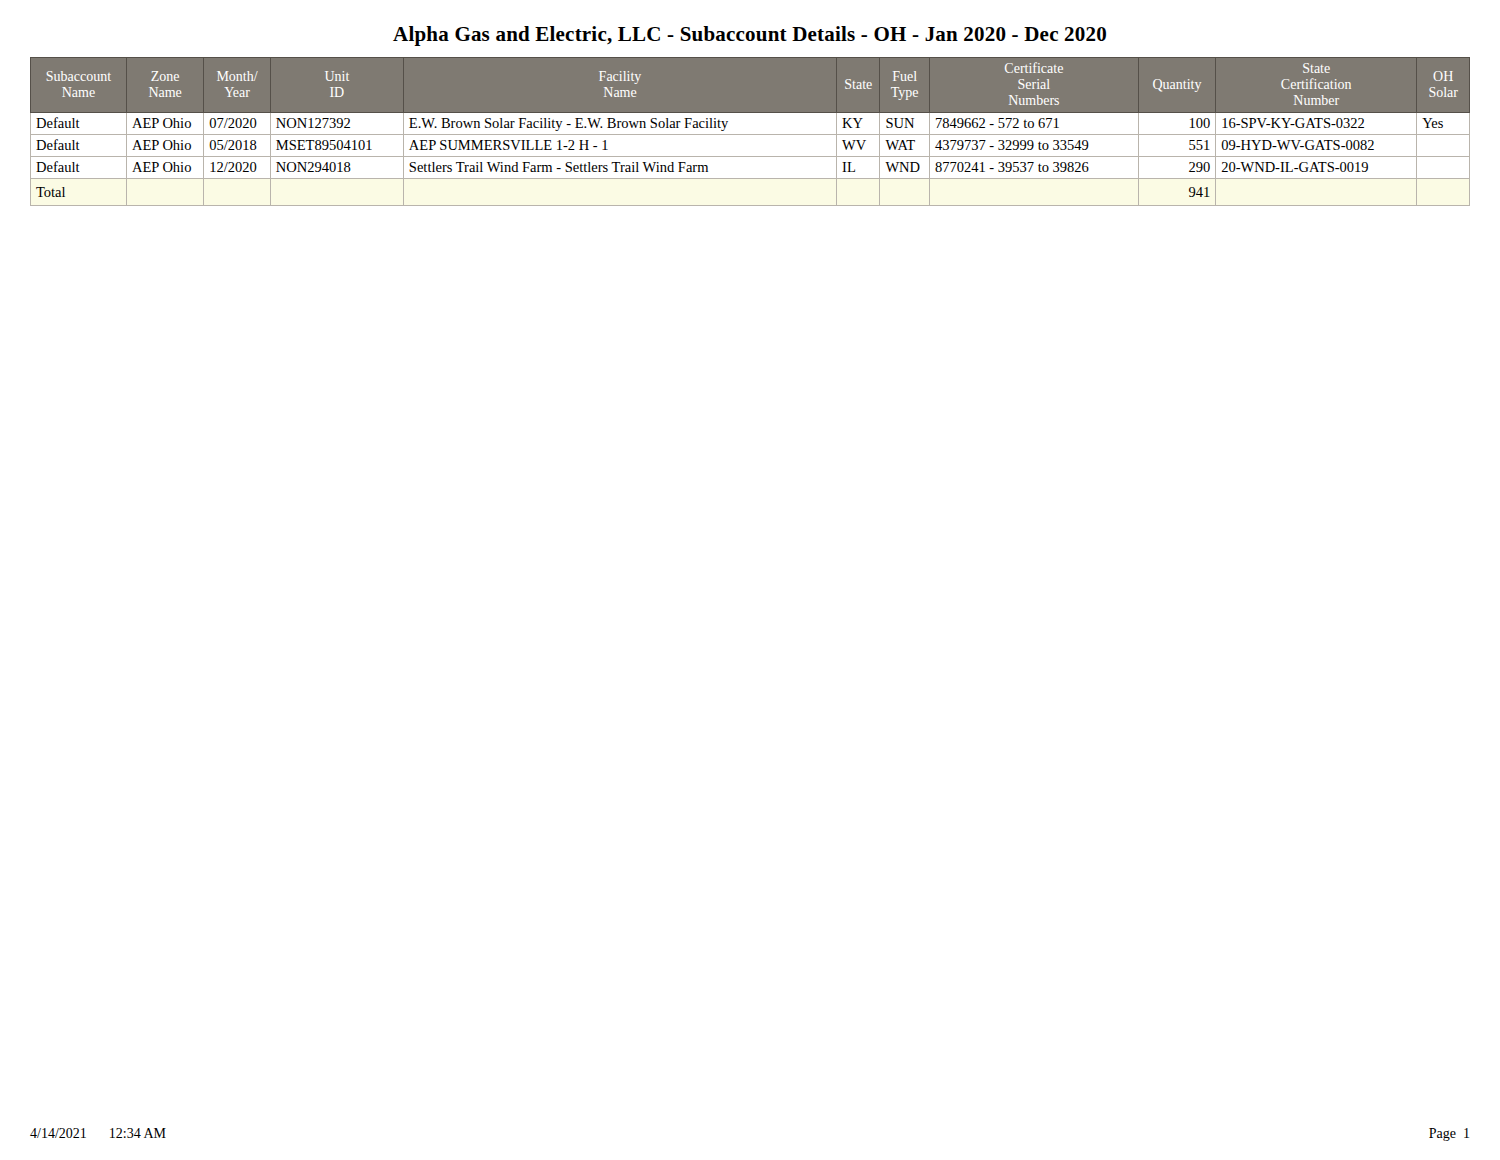Alpha Gas and Electric, LLC - Subaccount Details - OH - Jan 2020 - Dec 2020
| Subaccount Name | Zone Name | Month/ Year | Unit ID | Facility Name | State | Fuel Type | Certificate Serial Numbers | Quantity | State Certification Number | OH Solar |
| --- | --- | --- | --- | --- | --- | --- | --- | --- | --- | --- |
| Default | AEP Ohio | 07/2020 | NON127392 | E.W. Brown Solar Facility - E.W. Brown Solar Facility | KY | SUN | 7849662 - 572 to 671 | 100 | 16-SPV-KY-GATS-0322 | Yes |
| Default | AEP Ohio | 05/2018 | MSET89504101 | AEP SUMMERSVILLE 1-2 H - 1 | WV | WAT | 4379737 - 32999 to 33549 | 551 | 09-HYD-WV-GATS-0082 | |
| Default | AEP Ohio | 12/2020 | NON294018 | Settlers Trail Wind Farm - Settlers Trail Wind Farm | IL | WND | 8770241 - 39537 to 39826 | 290 | 20-WND-IL-GATS-0019 | |
| Total | | | | | | | | 941 | | |
4/14/202112:34 AM
Page 1